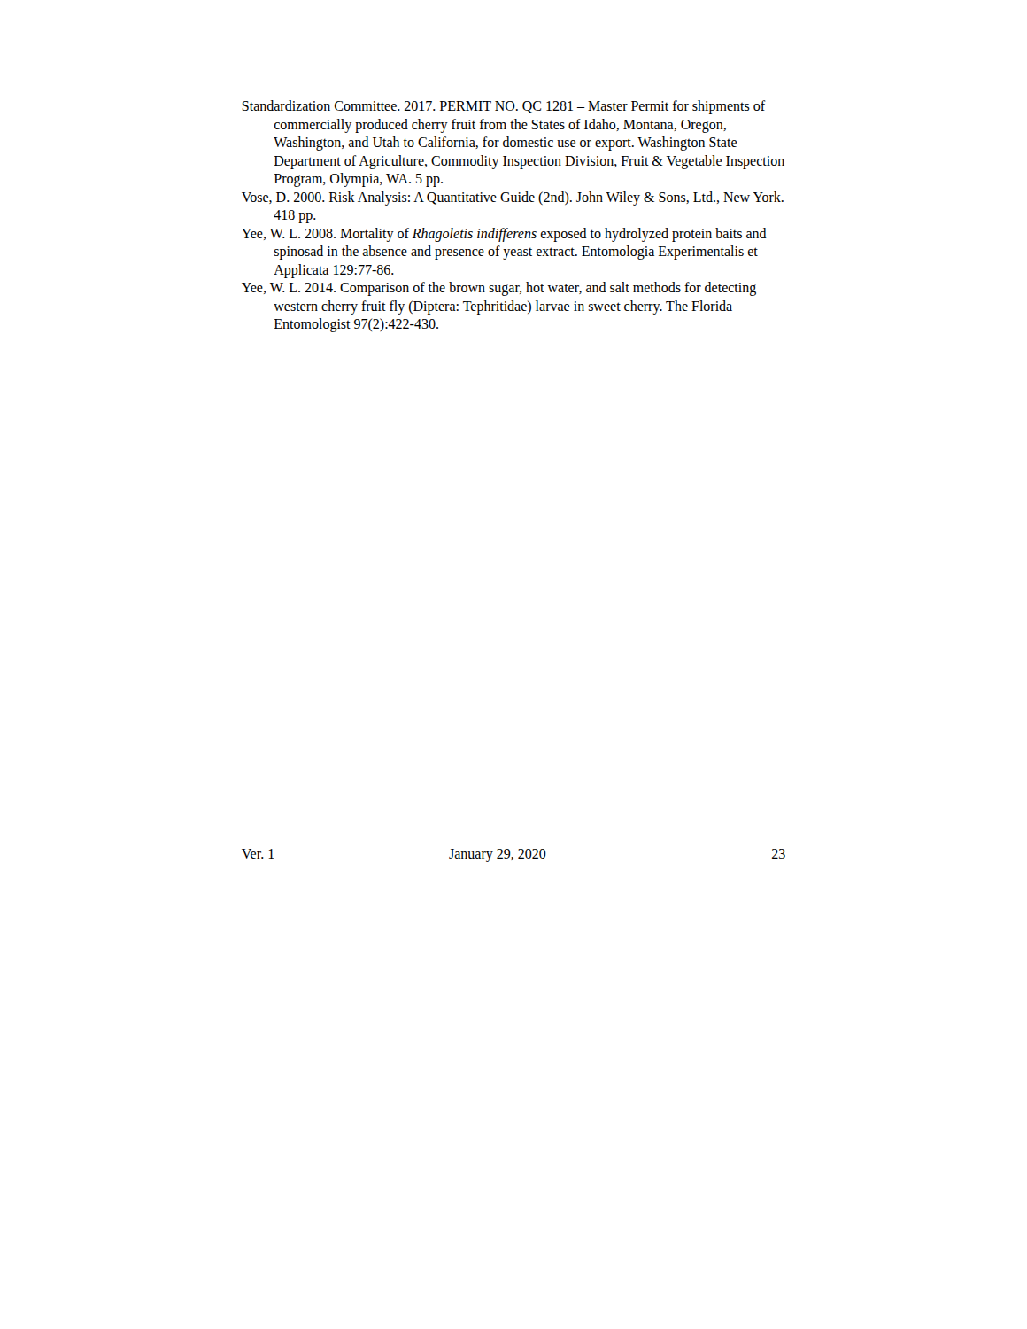Standardization Committee. 2017. PERMIT NO. QC 1281 – Master Permit for shipments of commercially produced cherry fruit from the States of Idaho, Montana, Oregon, Washington, and Utah to California, for domestic use or export. Washington State Department of Agriculture, Commodity Inspection Division, Fruit & Vegetable Inspection Program, Olympia, WA. 5 pp.
Vose, D. 2000. Risk Analysis: A Quantitative Guide (2nd). John Wiley & Sons, Ltd., New York. 418 pp.
Yee, W. L. 2008. Mortality of Rhagoletis indifferens exposed to hydrolyzed protein baits and spinosad in the absence and presence of yeast extract. Entomologia Experimentalis et Applicata 129:77-86.
Yee, W. L. 2014. Comparison of the brown sugar, hot water, and salt methods for detecting western cherry fruit fly (Diptera: Tephritidae) larvae in sweet cherry. The Florida Entomologist 97(2):422-430.
Ver. 1 January 29, 2020 23